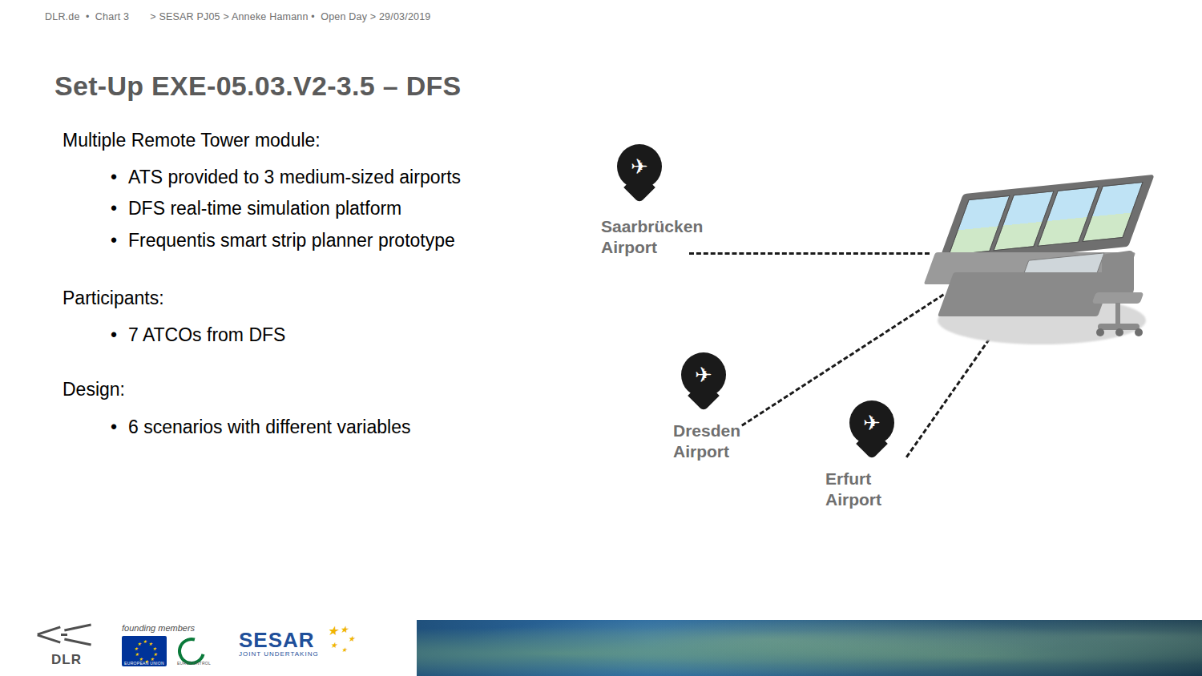DLR.de • Chart 3 > SESAR PJ05 > Anneke Hamann • Open Day > 29/03/2019
Set-Up EXE-05.03.V2-3.5 – DFS
Multiple Remote Tower module:
ATS provided to 3 medium-sized airports
DFS real-time simulation platform
Frequentis smart strip planner prototype
Participants:
7 ATCOs from DFS
Design:
6 scenarios with different variables
✈
✈
✈
Saarbrücken
Airport
Dresden
Airport
Erfurt
Airport
DLR
founding members
★ ★ ★ ★ ★ ★ ★ ★ ★ ★
EUROPEAN UNION
EUROCONTROL
SESAR
JOINT UNDERTAKING
★ ★ ★ ★ ★